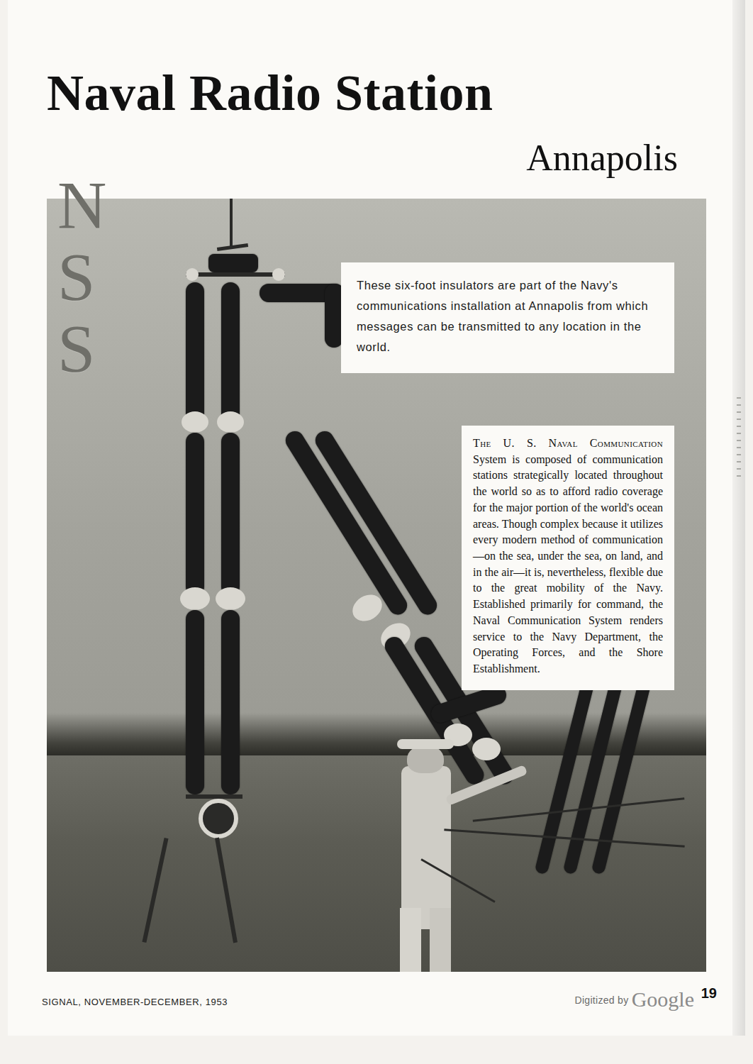Naval Radio Station
Annapolis
N S S
These six-foot insulators are part of the Navy's communications installation at Annapolis from which messages can be transmitted to any location in the world.
The U. S. Naval Communication System is composed of communication stations strategically located throughout the world so as to afford radio coverage for the major portion of the world's ocean areas. Though complex because it utilizes every modern method of communication—on the sea, under the sea, on land, and in the air—it is, nevertheless, flexible due to the great mobility of the Navy. Established primarily for command, the Naval Communication System renders service to the Navy Department, the Operating Forces, and the Shore Establishment.
SIGNAL, NOVEMBER-DECEMBER, 1953
Digitized by Google
19